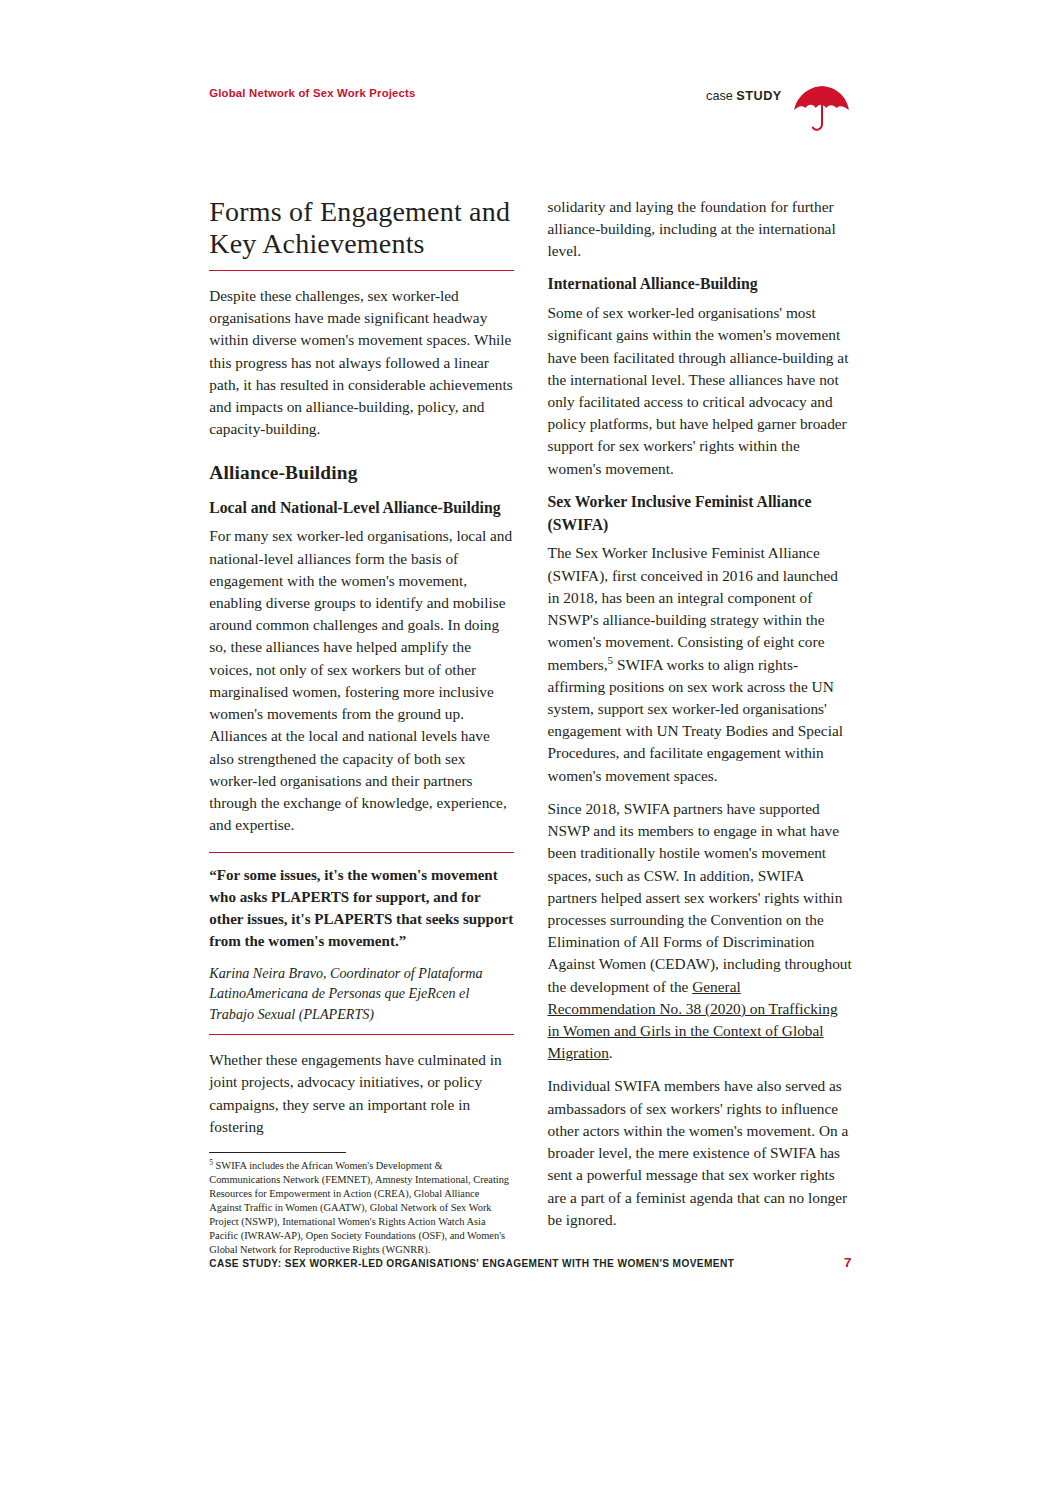Global Network of Sex Work Projects
case STUDY
Forms of Engagement and
Key Achievements
Despite these challenges, sex worker-led organisations have made significant headway within diverse women's movement spaces. While this progress has not always followed a linear path, it has resulted in considerable achievements and impacts on alliance-building, policy, and capacity-building.
Alliance-Building
Local and National-Level Alliance-Building
For many sex worker-led organisations, local and national-level alliances form the basis of engagement with the women's movement, enabling diverse groups to identify and mobilise around common challenges and goals. In doing so, these alliances have helped amplify the voices, not only of sex workers but of other marginalised women, fostering more inclusive women's movements from the ground up. Alliances at the local and national levels have also strengthened the capacity of both sex worker-led organisations and their partners through the exchange of knowledge, experience, and expertise.
“For some issues, it's the women's movement who asks PLAPERTS for support, and for other issues, it's PLAPERTS that seeks support from the women's movement.”
Karina Neira Bravo, Coordinator of Plataforma LatinoAmericana de Personas que EjeRcen el Trabajo Sexual (PLAPERTS)
Whether these engagements have culminated in joint projects, advocacy initiatives, or policy campaigns, they serve an important role in fostering
5 SWIFA includes the African Women's Development & Communications Network (FEMNET), Amnesty International, Creating Resources for Empowerment in Action (CREA), Global Alliance Against Traffic in Women (GAATW), Global Network of Sex Work Project (NSWP), International Women's Rights Action Watch Asia Pacific (IWRAW-AP), Open Society Foundations (OSF), and Women's Global Network for Reproductive Rights (WGNRR).
solidarity and laying the foundation for further alliance-building, including at the international level.
International Alliance-Building
Some of sex worker-led organisations' most significant gains within the women's movement have been facilitated through alliance-building at the international level. These alliances have not only facilitated access to critical advocacy and policy platforms, but have helped garner broader support for sex workers' rights within the women's movement.
Sex Worker Inclusive Feminist Alliance (SWIFA)
The Sex Worker Inclusive Feminist Alliance (SWIFA), first conceived in 2016 and launched in 2018, has been an integral component of NSWP's alliance-building strategy within the women's movement. Consisting of eight core members,5 SWIFA works to align rights-affirming positions on sex work across the UN system, support sex worker-led organisations' engagement with UN Treaty Bodies and Special Procedures, and facilitate engagement within women's movement spaces.
Since 2018, SWIFA partners have supported NSWP and its members to engage in what have been traditionally hostile women's movement spaces, such as CSW. In addition, SWIFA partners helped assert sex workers' rights within processes surrounding the Convention on the Elimination of All Forms of Discrimination Against Women (CEDAW), including throughout the development of the General Recommendation No. 38 (2020) on Trafficking in Women and Girls in the Context of Global Migration.
Individual SWIFA members have also served as ambassadors of sex workers' rights to influence other actors within the women's movement. On a broader level, the mere existence of SWIFA has sent a powerful message that sex worker rights are a part of a feminist agenda that can no longer be ignored.
CASE STUDY: SEX WORKER-LED ORGANISATIONS' ENGAGEMENT WITH THE WOMEN'S MOVEMENT
7